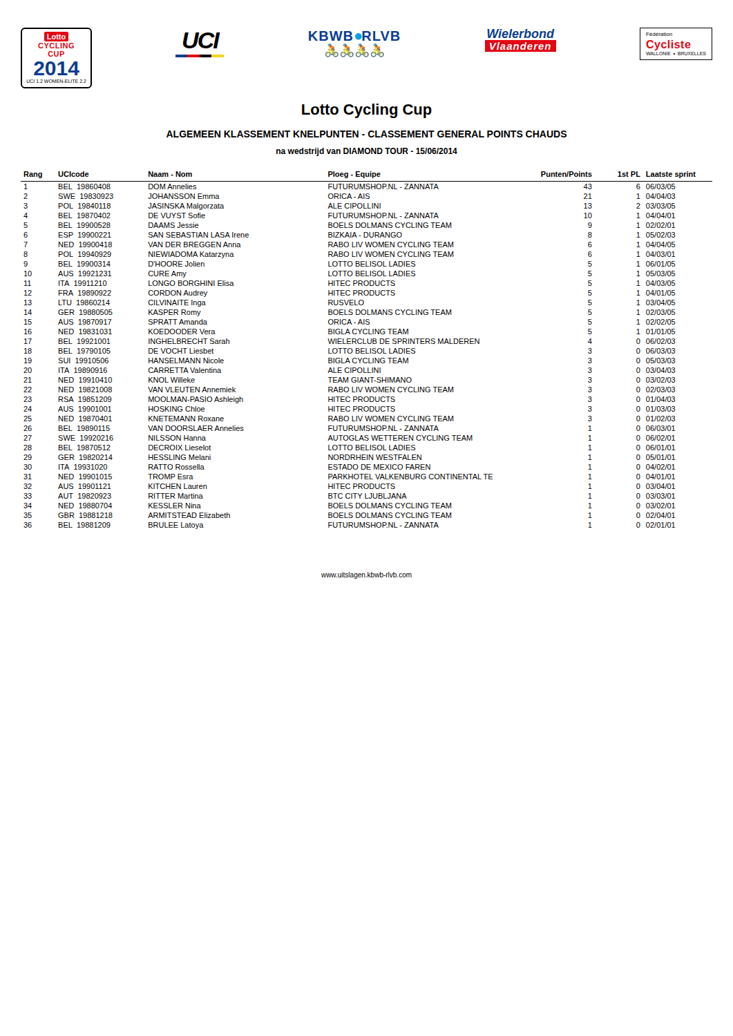Lotto
CYCLING
CUP
2014
UCI 1.2 WOMEN-ELITE 2.2
UCI
KBWB●RLVB
🚴🚴🚴🚴
Wielerbond
Vlaanderen
Fédération
Cycliste
WALLONIE ⚬ BRUXELLES
Lotto Cycling Cup
ALGEMEEN KLASSEMENT KNELPUNTEN - CLASSEMENT GENERAL POINTS CHAUDS
na wedstrijd van DIAMOND TOUR - 15/06/2014
| Rang | UCIcode | Naam - Nom | Ploeg - Equipe | Punten/Points | 1st PL | Laatste sprint |
| --- | --- | --- | --- | --- | --- | --- |
| 1 | BEL 19860408 | DOM Annelies | FUTURUMSHOP.NL - ZANNATA | 43 | 6 | 06/03/05 |
| 2 | SWE 19830923 | JOHANSSON Emma | ORICA - AIS | 21 | 1 | 04/04/03 |
| 3 | POL 19840118 | JASINSKA Malgorzata | ALE CIPOLLINI | 13 | 2 | 03/03/05 |
| 4 | BEL 19870402 | DE VUYST Sofie | FUTURUMSHOP.NL - ZANNATA | 10 | 1 | 04/04/01 |
| 5 | BEL 19900528 | DAAMS Jessie | BOELS DOLMANS CYCLING TEAM | 9 | 1 | 02/02/01 |
| 6 | ESP 19900221 | SAN SEBASTIAN LASA Irene | BIZKAIA - DURANGO | 8 | 1 | 05/02/03 |
| 7 | NED 19900418 | VAN DER BREGGEN Anna | RABO LIV WOMEN CYCLING TEAM | 6 | 1 | 04/04/05 |
| 8 | POL 19940929 | NIEWIADOMA Katarzyna | RABO LIV WOMEN CYCLING TEAM | 6 | 1 | 04/03/01 |
| 9 | BEL 19900314 | D'HOORE Jolien | LOTTO BELISOL LADIES | 5 | 1 | 06/01/05 |
| 10 | AUS 19921231 | CURE Amy | LOTTO BELISOL LADIES | 5 | 1 | 05/03/05 |
| 11 | ITA 19911210 | LONGO BORGHINI Elisa | HITEC PRODUCTS | 5 | 1 | 04/03/05 |
| 12 | FRA 19890922 | CORDON Audrey | HITEC PRODUCTS | 5 | 1 | 04/01/05 |
| 13 | LTU 19860214 | CILVINAITE Inga | RUSVELO | 5 | 1 | 03/04/05 |
| 14 | GER 19880505 | KASPER Romy | BOELS DOLMANS CYCLING TEAM | 5 | 1 | 02/03/05 |
| 15 | AUS 19870917 | SPRATT Amanda | ORICA - AIS | 5 | 1 | 02/02/05 |
| 16 | NED 19831031 | KOEDOODER Vera | BIGLA CYCLING TEAM | 5 | 1 | 01/01/05 |
| 17 | BEL 19921001 | INGHELBRECHT Sarah | WIELERCLUB DE SPRINTERS MALDEREN | 4 | 0 | 06/02/03 |
| 18 | BEL 19790105 | DE VOCHT Liesbet | LOTTO BELISOL LADIES | 3 | 0 | 06/03/03 |
| 19 | SUI 19910506 | HANSELMANN Nicole | BIGLA CYCLING TEAM | 3 | 0 | 05/03/03 |
| 20 | ITA 19890916 | CARRETTA Valentina | ALE CIPOLLINI | 3 | 0 | 03/04/03 |
| 21 | NED 19910410 | KNOL Willeke | TEAM GIANT-SHIMANO | 3 | 0 | 03/02/03 |
| 22 | NED 19821008 | VAN VLEUTEN Annemiek | RABO LIV WOMEN CYCLING TEAM | 3 | 0 | 02/03/03 |
| 23 | RSA 19851209 | MOOLMAN-PASIO Ashleigh | HITEC PRODUCTS | 3 | 0 | 01/04/03 |
| 24 | AUS 19901001 | HOSKING Chloe | HITEC PRODUCTS | 3 | 0 | 01/03/03 |
| 25 | NED 19870401 | KNETEMANN Roxane | RABO LIV WOMEN CYCLING TEAM | 3 | 0 | 01/02/03 |
| 26 | BEL 19890115 | VAN DOORSLAER Annelies | FUTURUMSHOP.NL - ZANNATA | 1 | 0 | 06/03/01 |
| 27 | SWE 19920216 | NILSSON Hanna | AUTOGLAS WETTEREN CYCLING TEAM | 1 | 0 | 06/02/01 |
| 28 | BEL 19870512 | DECROIX Lieselot | LOTTO BELISOL LADIES | 1 | 0 | 06/01/01 |
| 29 | GER 19820214 | HESSLING Melani | NORDRHEIN WESTFALEN | 1 | 0 | 05/01/01 |
| 30 | ITA 19931020 | RATTO Rossella | ESTADO DE MEXICO FAREN | 1 | 0 | 04/02/01 |
| 31 | NED 19901015 | TROMP Esra | PARKHOTEL VALKENBURG CONTINENTAL TE | 1 | 0 | 04/01/01 |
| 32 | AUS 19901121 | KITCHEN Lauren | HITEC PRODUCTS | 1 | 0 | 03/04/01 |
| 33 | AUT 19820923 | RITTER Martina | BTC CITY LJUBLJANA | 1 | 0 | 03/03/01 |
| 34 | NED 19880704 | KESSLER Nina | BOELS DOLMANS CYCLING TEAM | 1 | 0 | 03/02/01 |
| 35 | GBR 19881218 | ARMITSTEAD Elizabeth | BOELS DOLMANS CYCLING TEAM | 1 | 0 | 02/04/01 |
| 36 | BEL 19881209 | BRULEE Latoya | FUTURUMSHOP.NL - ZANNATA | 1 | 0 | 02/01/01 |
www.uitslagen.kbwb-rlvb.com